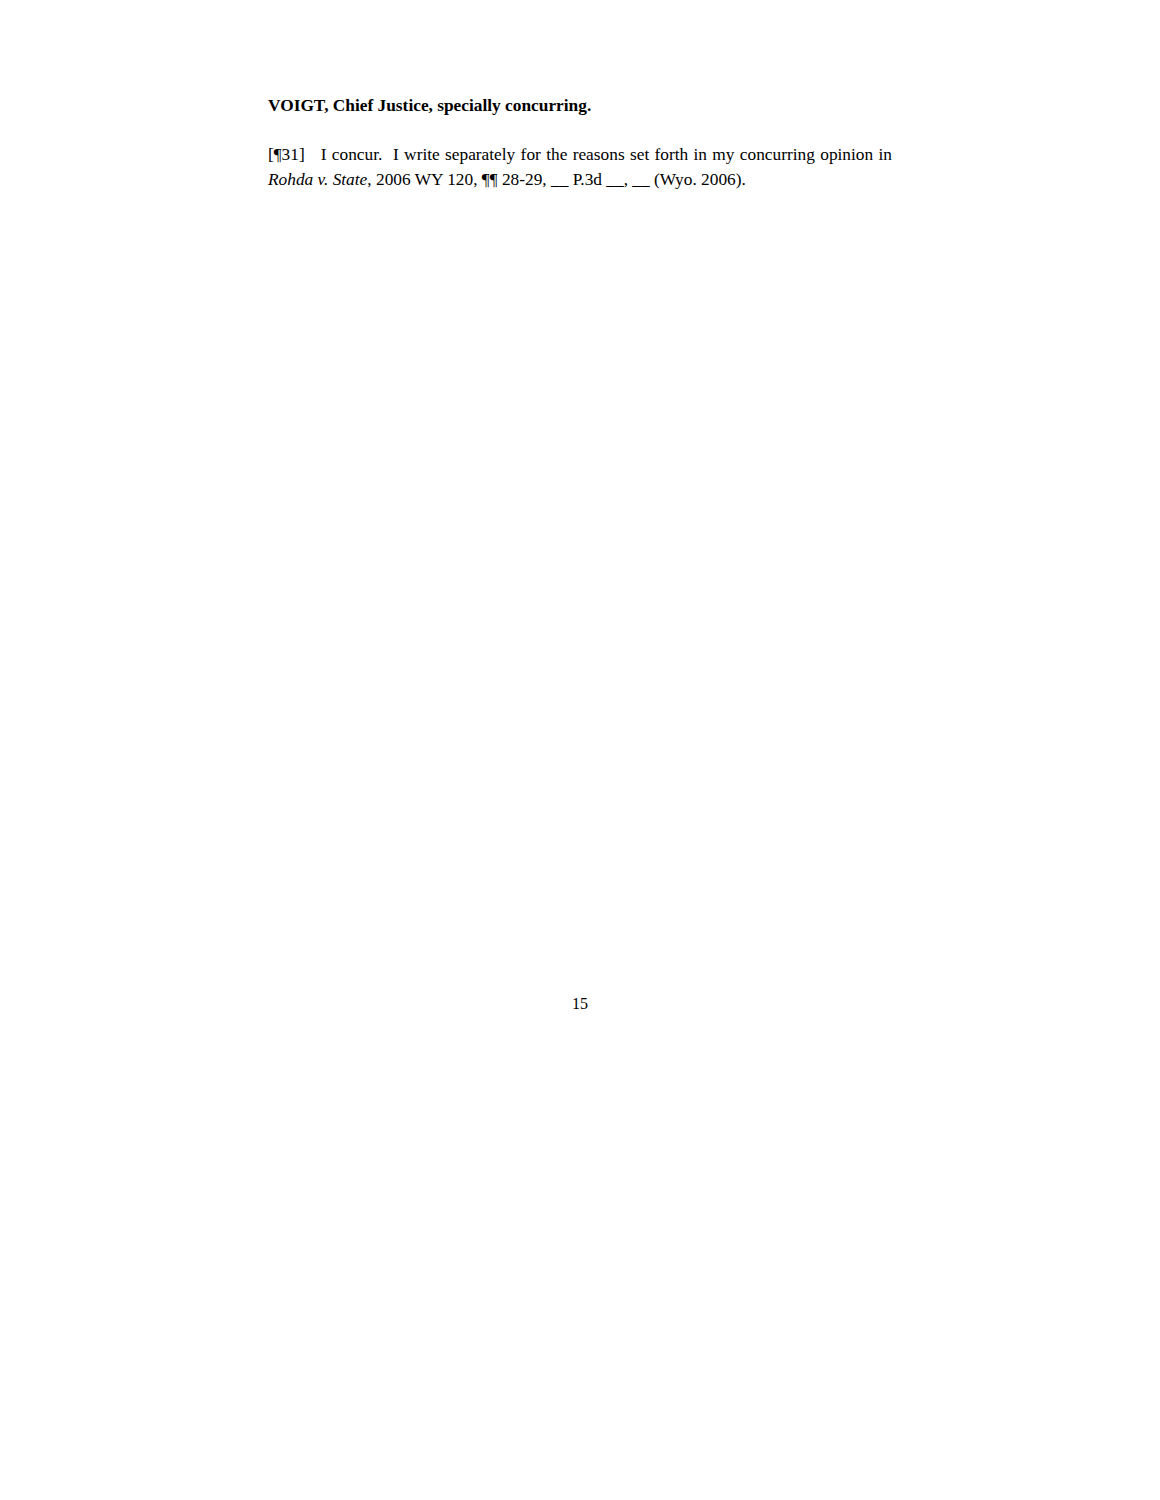VOIGT, Chief Justice, specially concurring.
[¶31] I concur. I write separately for the reasons set forth in my concurring opinion in Rohda v. State, 2006 WY 120, ¶¶ 28-29, __ P.3d __, __ (Wyo. 2006).
15